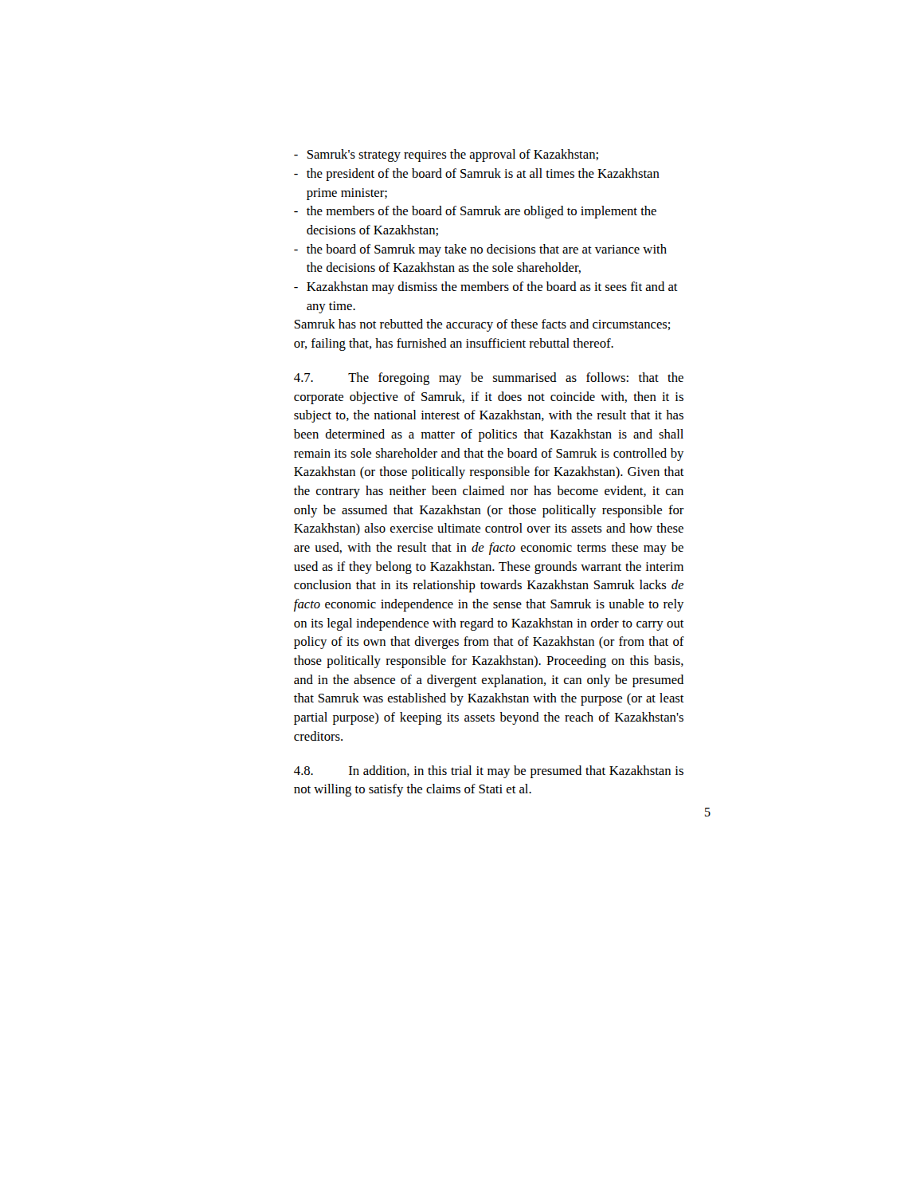-Samruk's strategy requires the approval of Kazakhstan;
-the president of the board of Samruk is at all times the Kazakhstan prime minister;
-the members of the board of Samruk are obliged to implement the decisions of Kazakhstan;
-the board of Samruk may take no decisions that are at variance with the decisions of Kazakhstan as the sole shareholder,
-Kazakhstan may dismiss the members of the board as it sees fit and at any time.
Samruk has not rebutted the accuracy of these facts and circumstances; or, failing that, has furnished an insufficient rebuttal thereof.
4.7. The foregoing may be summarised as follows: that the corporate objective of Samruk, if it does not coincide with, then it is subject to, the national interest of Kazakhstan, with the result that it has been determined as a matter of politics that Kazakhstan is and shall remain its sole shareholder and that the board of Samruk is controlled by Kazakhstan (or those politically responsible for Kazakhstan). Given that the contrary has neither been claimed nor has become evident, it can only be assumed that Kazakhstan (or those politically responsible for Kazakhstan) also exercise ultimate control over its assets and how these are used, with the result that in de facto economic terms these may be used as if they belong to Kazakhstan. These grounds warrant the interim conclusion that in its relationship towards Kazakhstan Samruk lacks de facto economic independence in the sense that Samruk is unable to rely on its legal independence with regard to Kazakhstan in order to carry out policy of its own that diverges from that of Kazakhstan (or from that of those politically responsible for Kazakhstan). Proceeding on this basis, and in the absence of a divergent explanation, it can only be presumed that Samruk was established by Kazakhstan with the purpose (or at least partial purpose) of keeping its assets beyond the reach of Kazakhstan's creditors.
4.8. In addition, in this trial it may be presumed that Kazakhstan is not willing to satisfy the claims of Stati et al.
5